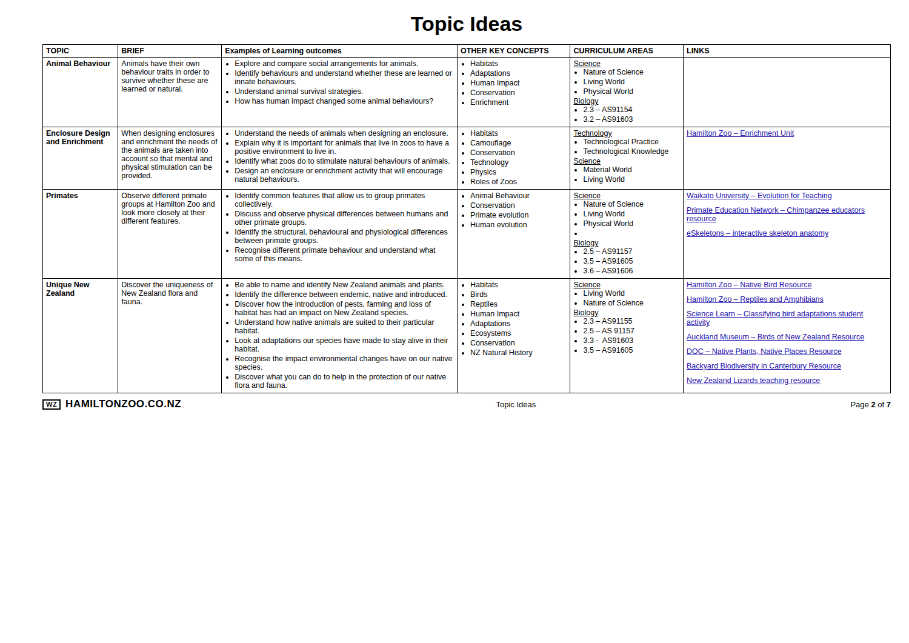Topic Ideas
| TOPIC | BRIEF | Examples of Learning outcomes | OTHER KEY CONCEPTS | CURRICULUM AREAS | LINKS |
| --- | --- | --- | --- | --- | --- |
| Animal Behaviour | Animals have their own behaviour traits in order to survive whether these are learned or natural. | Explore and compare social arrangements for animals. Identify behaviours and understand whether these are learned or innate behaviours. Understand animal survival strategies. How has human impact changed some animal behaviours? | Habitats Adaptations Human Impact Conservation Enrichment | Science Nature of Science Living World Physical World Biology 2.3 – AS91154 3.2 – AS91603 | |
| Enclosure Design and Enrichment | When designing enclosures and enrichment the needs of the animals are taken into account so that mental and physical stimulation can be provided. | Understand the needs of animals when designing an enclosure. Explain why it is important for animals that live in zoos to have a positive environment to live in. Identify what zoos do to stimulate natural behaviours of animals. Design an enclosure or enrichment activity that will encourage natural behaviours. | Habitats Camouflage Conservation Technology Physics Roles of Zoos | Technology Technological Practice Technological Knowledge Science Material World Living World | Hamilton Zoo – Enrichment Unit |
| Primates | Observe different primate groups at Hamilton Zoo and look more closely at their different features. | Identify common features that allow us to group primates collectively. Discuss and observe physical differences between humans and other primate groups. Identify the structural, behavioural and physiological differences between primate groups. Recognise different primate behaviour and understand what some of this means. | Animal Behaviour Conservation Primate evolution Human evolution | Science Nature of Science Living World Physical World Biology 2.5 – AS91157 3.5 – AS91605 3.6 – AS91606 | Waikato University – Evolution for Teaching Primate Education Network – Chimpanzee educators resource eSkeletons – interactive skeleton anatomy |
| Unique New Zealand | Discover the uniqueness of New Zealand flora and fauna. | Be able to name and identify New Zealand animals and plants. Identify the difference between endemic, native and introduced. Discover how the introduction of pests, farming and loss of habitat has had an impact on New Zealand species. Understand how native animals are suited to their particular habitat. Look at adaptations our species have made to stay alive in their habitat. Recognise the impact environmental changes have on our native species. Discover what you can do to help in the protection of our native flora and fauna. | Habitats Birds Reptiles Human Impact Adaptations Ecosystems Conservation NZ Natural History | Science Living World Nature of Science Biology 2.3 – AS91155 2.5 – AS 91157 3.3 - AS91603 3.5 – AS91605 | Hamilton Zoo – Native Bird Resource Hamilton Zoo – Reptiles and Amphibians Science Learn – Classifying bird adaptations student activity Auckland Museum – Birds of New Zealand Resource DOC – Native Plants, Native Places Resource Backyard Biodiversity in Canterbury Resource New Zealand Lizards teaching resource |
WZHAMILTONZOO.CO.NZ
Topic Ideas
Page 2 of 7